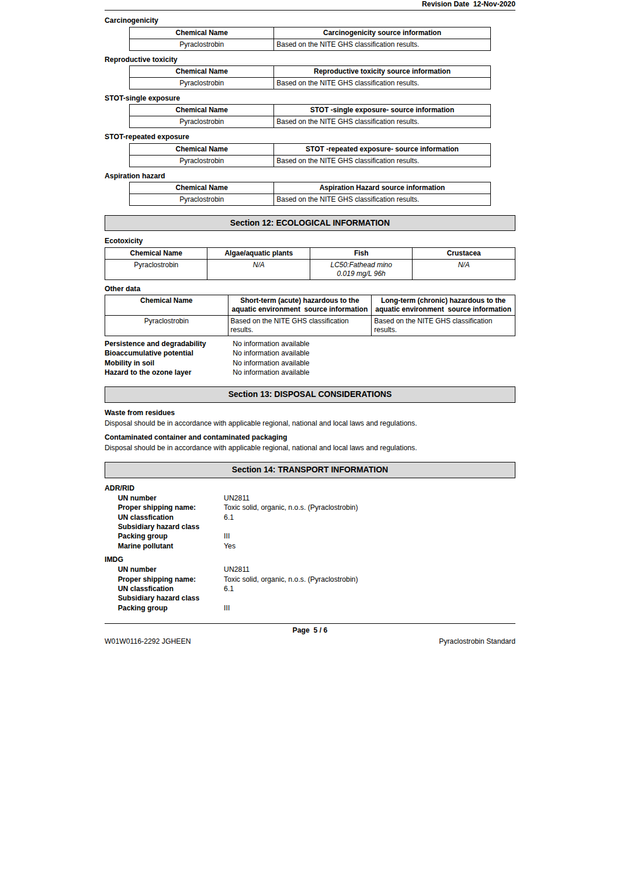Revision Date 12-Nov-2020
Carcinogenicity
| Chemical Name | Carcinogenicity source information |
| --- | --- |
| Pyraclostrobin | Based on the NITE GHS classification results. |
Reproductive toxicity
| Chemical Name | Reproductive toxicity source information |
| --- | --- |
| Pyraclostrobin | Based on the NITE GHS classification results. |
STOT-single exposure
| Chemical Name | STOT -single exposure- source information |
| --- | --- |
| Pyraclostrobin | Based on the NITE GHS classification results. |
STOT-repeated exposure
| Chemical Name | STOT -repeated exposure- source information |
| --- | --- |
| Pyraclostrobin | Based on the NITE GHS classification results. |
Aspiration hazard
| Chemical Name | Aspiration Hazard source information |
| --- | --- |
| Pyraclostrobin | Based on the NITE GHS classification results. |
Section 12: ECOLOGICAL INFORMATION
Ecotoxicity
| Chemical Name | Algae/aquatic plants | Fish | Crustacea |
| --- | --- | --- | --- |
| Pyraclostrobin | N/A | LC50:Fathead mino 0.019 mg/L 96h | N/A |
Other data
| Chemical Name | Short-term (acute) hazardous to the aquatic environment source information | Long-term (chronic) hazardous to the aquatic environment source information |
| --- | --- | --- |
| Pyraclostrobin | Based on the NITE GHS classification results. | Based on the NITE GHS classification results. |
Persistence and degradability No information available
Bioaccumulative potential No information available
Mobility in soil No information available
Hazard to the ozone layer No information available
Section 13: DISPOSAL CONSIDERATIONS
Waste from residues
Disposal should be in accordance with applicable regional, national and local laws and regulations.
Contaminated container and contaminated packaging
Disposal should be in accordance with applicable regional, national and local laws and regulations.
Section 14: TRANSPORT INFORMATION
ADR/RID
UN number UN2811
Proper shipping name: Toxic solid, organic, n.o.s. (Pyraclostrobin)
UN classfication 6.1
Subsidiary hazard class
Packing group III
Marine pollutant Yes
IMDG
UN number UN2811
Proper shipping name: Toxic solid, organic, n.o.s. (Pyraclostrobin)
UN classfication 6.1
Subsidiary hazard class
Packing group III
Page 5 / 6
W01W0116-2292 JGHEEN
Pyraclostrobin Standard